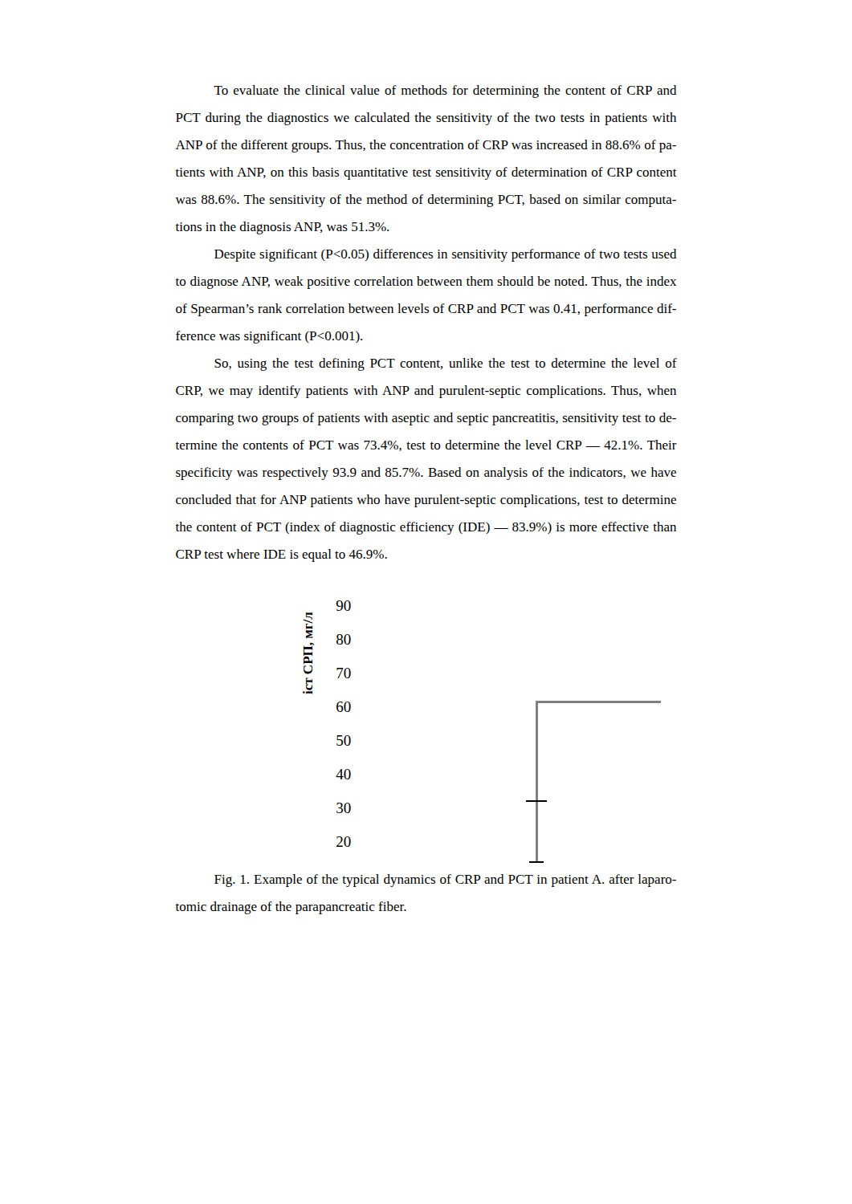To evaluate the clinical value of methods for determining the content of CRP and PCT during the diagnostics we calculated the sensitivity of the two tests in patients with ANP of the different groups. Thus, the concentration of CRP was increased in 88.6% of patients with ANP, on this basis quantitative test sensitivity of determination of CRP content was 88.6%. The sensitivity of the method of determining PCT, based on similar computations in the diagnosis ANP, was 51.3%.
Despite significant (P<0.05) differences in sensitivity performance of two tests used to diagnose ANP, weak positive correlation between them should be noted. Thus, the index of Spearman’s rank correlation between levels of CRP and PCT was 0.41, performance difference was significant (P<0.001).
So, using the test defining PCT content, unlike the test to determine the level of CRP, we may identify patients with ANP and purulent-septic complications. Thus, when comparing two groups of patients with aseptic and septic pancreatitis, sensitivity test to determine the contents of PCT was 73.4%, test to determine the level CRP — 42.1%. Their specificity was respectively 93.9 and 85.7%. Based on analysis of the indicators, we have concluded that for ANP patients who have purulent-septic complications, test to determine the content of PCT (index of diagnostic efficiency (IDE) — 83.9%) is more effective than CRP test where IDE is equal to 46.9%.
іст СРП, мг/л
90 80 70 60 50 40 30 20
Fig. 1. Example of the typical dynamics of CRP and PCT in patient A. after laparotomic drainage of the parapancreatic fiber.